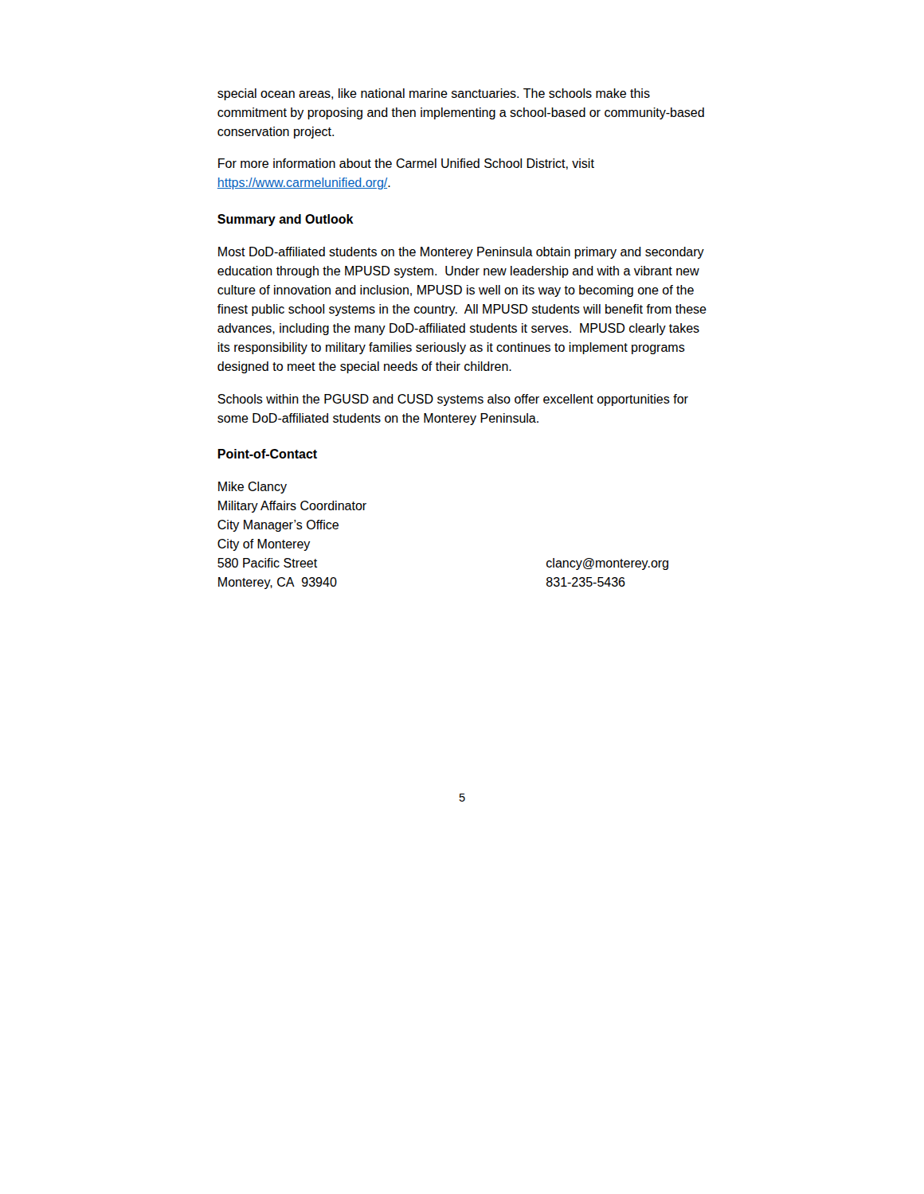special ocean areas, like national marine sanctuaries. The schools make this commitment by proposing and then implementing a school-based or community-based conservation project.
For more information about the Carmel Unified School District, visit https://www.carmelunified.org/.
Summary and Outlook
Most DoD-affiliated students on the Monterey Peninsula obtain primary and secondary education through the MPUSD system. Under new leadership and with a vibrant new culture of innovation and inclusion, MPUSD is well on its way to becoming one of the finest public school systems in the country. All MPUSD students will benefit from these advances, including the many DoD-affiliated students it serves. MPUSD clearly takes its responsibility to military families seriously as it continues to implement programs designed to meet the special needs of their children.
Schools within the PGUSD and CUSD systems also offer excellent opportunities for some DoD-affiliated students on the Monterey Peninsula.
Point-of-Contact
Mike Clancy
Military Affairs Coordinator
City Manager’s Office
City of Monterey
| 580 Pacific Street | clancy@monterey.org |
| Monterey, CA 93940 | 831-235-5436 |
5